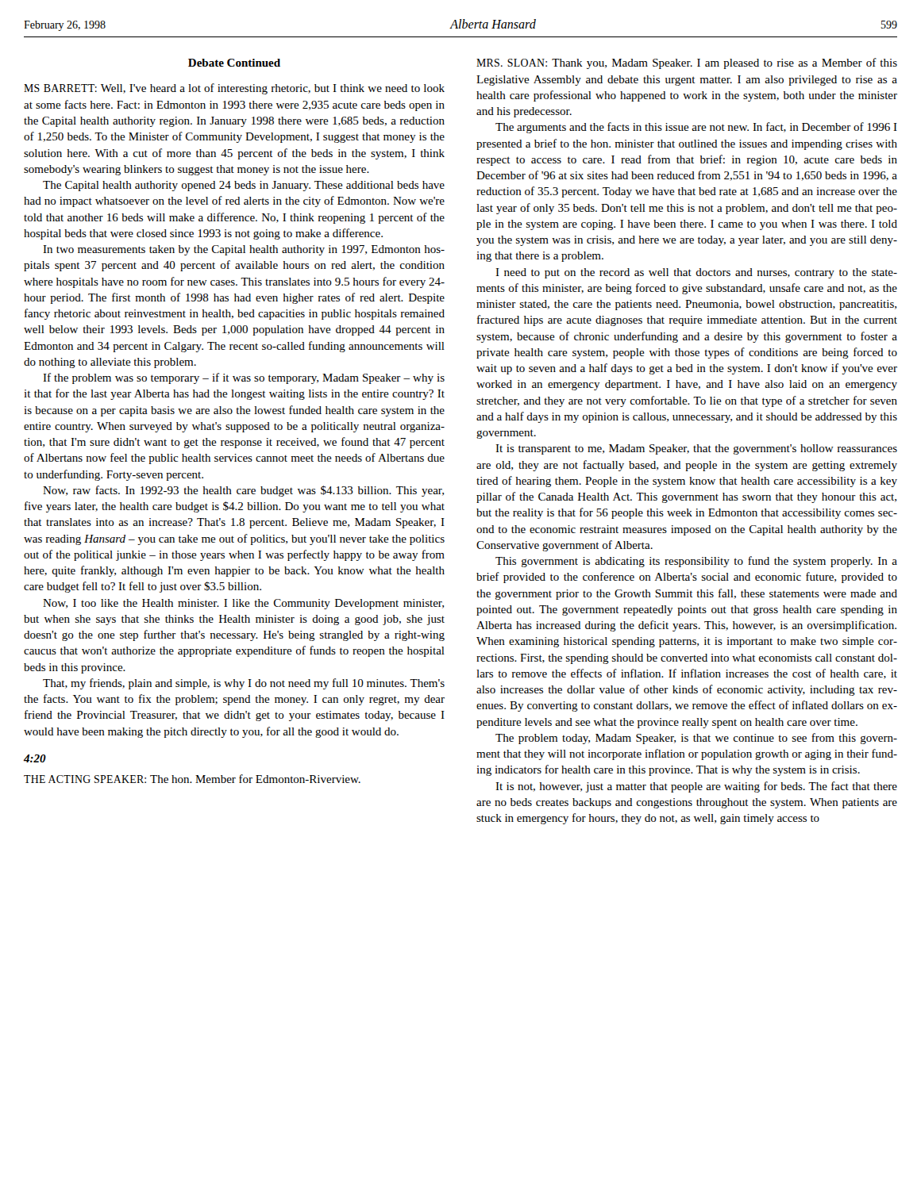February 26, 1998
Alberta Hansard
599
Debate Continued
Ms Barrett: Well, I've heard a lot of interesting rhetoric, but I think we need to look at some facts here. Fact: in Edmonton in 1993 there were 2,935 acute care beds open in the Capital health authority region. In January 1998 there were 1,685 beds, a reduction of 1,250 beds. To the Minister of Community Development, I suggest that money is the solution here. With a cut of more than 45 percent of the beds in the system, I think somebody's wearing blinkers to suggest that money is not the issue here.
The Capital health authority opened 24 beds in January. These additional beds have had no impact whatsoever on the level of red alerts in the city of Edmonton. Now we're told that another 16 beds will make a difference. No, I think reopening 1 percent of the hospital beds that were closed since 1993 is not going to make a difference.
In two measurements taken by the Capital health authority in 1997, Edmonton hospitals spent 37 percent and 40 percent of available hours on red alert, the condition where hospitals have no room for new cases. This translates into 9.5 hours for every 24-hour period. The first month of 1998 has had even higher rates of red alert. Despite fancy rhetoric about reinvestment in health, bed capacities in public hospitals remained well below their 1993 levels. Beds per 1,000 population have dropped 44 percent in Edmonton and 34 percent in Calgary. The recent so-called funding announcements will do nothing to alleviate this problem.
If the problem was so temporary – if it was so temporary, Madam Speaker – why is it that for the last year Alberta has had the longest waiting lists in the entire country? It is because on a per capita basis we are also the lowest funded health care system in the entire country. When surveyed by what's supposed to be a politically neutral organization, that I'm sure didn't want to get the response it received, we found that 47 percent of Albertans now feel the public health services cannot meet the needs of Albertans due to underfunding. Forty-seven percent.
Now, raw facts. In 1992-93 the health care budget was $4.133 billion. This year, five years later, the health care budget is $4.2 billion. Do you want me to tell you what that translates into as an increase? That's 1.8 percent. Believe me, Madam Speaker, I was reading Hansard – you can take me out of politics, but you'll never take the politics out of the political junkie – in those years when I was perfectly happy to be away from here, quite frankly, although I'm even happier to be back. You know what the health care budget fell to? It fell to just over $3.5 billion.
Now, I too like the Health minister. I like the Community Development minister, but when she says that she thinks the Health minister is doing a good job, she just doesn't go the one step further that's necessary. He's being strangled by a right-wing caucus that won't authorize the appropriate expenditure of funds to reopen the hospital beds in this province.
That, my friends, plain and simple, is why I do not need my full 10 minutes. Them's the facts. You want to fix the problem; spend the money. I can only regret, my dear friend the Provincial Treasurer, that we didn't get to your estimates today, because I would have been making the pitch directly to you, for all the good it would do.
4:20
The Acting Speaker: The hon. Member for Edmonton-Riverview.
Mrs. Sloan: Thank you, Madam Speaker. I am pleased to rise as a Member of this Legislative Assembly and debate this urgent matter. I am also privileged to rise as a health care professional who happened to work in the system, both under the minister and his predecessor.
The arguments and the facts in this issue are not new. In fact, in December of 1996 I presented a brief to the hon. minister that outlined the issues and impending crises with respect to access to care. I read from that brief: in region 10, acute care beds in December of '96 at six sites had been reduced from 2,551 in '94 to 1,650 beds in 1996, a reduction of 35.3 percent. Today we have that bed rate at 1,685 and an increase over the last year of only 35 beds. Don't tell me this is not a problem, and don't tell me that people in the system are coping. I have been there. I came to you when I was there. I told you the system was in crisis, and here we are today, a year later, and you are still denying that there is a problem.
I need to put on the record as well that doctors and nurses, contrary to the statements of this minister, are being forced to give substandard, unsafe care and not, as the minister stated, the care the patients need. Pneumonia, bowel obstruction, pancreatitis, fractured hips are acute diagnoses that require immediate attention. But in the current system, because of chronic underfunding and a desire by this government to foster a private health care system, people with those types of conditions are being forced to wait up to seven and a half days to get a bed in the system. I don't know if you've ever worked in an emergency department. I have, and I have also laid on an emergency stretcher, and they are not very comfortable. To lie on that type of a stretcher for seven and a half days in my opinion is callous, unnecessary, and it should be addressed by this government.
It is transparent to me, Madam Speaker, that the government's hollow reassurances are old, they are not factually based, and people in the system are getting extremely tired of hearing them. People in the system know that health care accessibility is a key pillar of the Canada Health Act. This government has sworn that they honour this act, but the reality is that for 56 people this week in Edmonton that accessibility comes second to the economic restraint measures imposed on the Capital health authority by the Conservative government of Alberta.
This government is abdicating its responsibility to fund the system properly. In a brief provided to the conference on Alberta's social and economic future, provided to the government prior to the Growth Summit this fall, these statements were made and pointed out. The government repeatedly points out that gross health care spending in Alberta has increased during the deficit years. This, however, is an oversimplification. When examining historical spending patterns, it is important to make two simple corrections. First, the spending should be converted into what economists call constant dollars to remove the effects of inflation. If inflation increases the cost of health care, it also increases the dollar value of other kinds of economic activity, including tax revenues. By converting to constant dollars, we remove the effect of inflated dollars on expenditure levels and see what the province really spent on health care over time.
The problem today, Madam Speaker, is that we continue to see from this government that they will not incorporate inflation or population growth or aging in their funding indicators for health care in this province. That is why the system is in crisis.
It is not, however, just a matter that people are waiting for beds. The fact that there are no beds creates backups and congestions throughout the system. When patients are stuck in emergency for hours, they do not, as well, gain timely access to